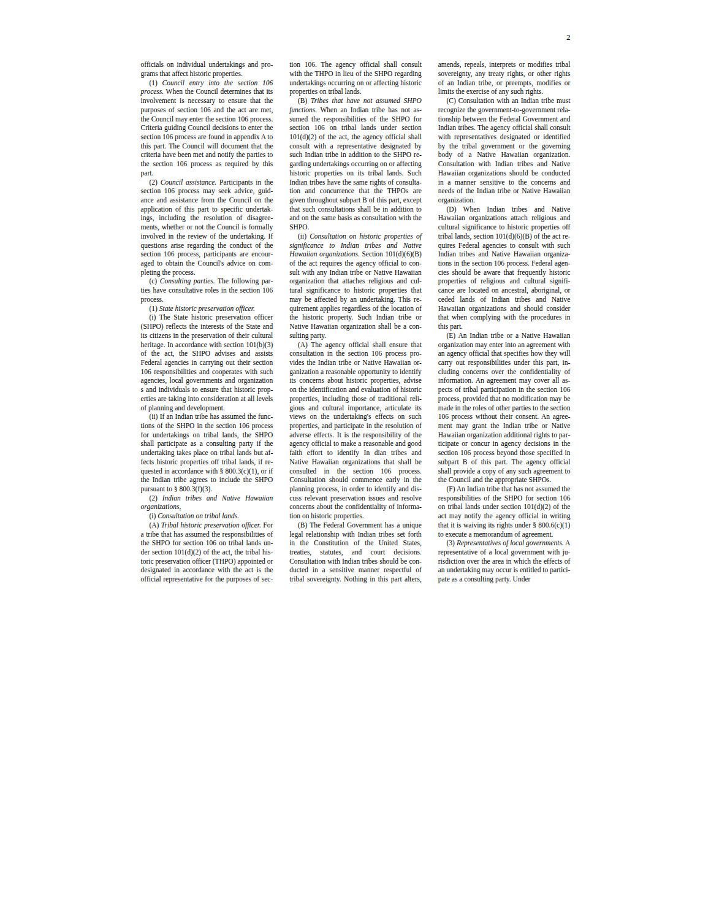2
officials on individual undertakings and programs that affect historic properties.
(1) Council entry into the section 106 process. When the Council determines that its involvement is necessary to ensure that the purposes of section 106 and the act are met, the Council may enter the section 106 process. Criteria guiding Council decisions to enter the section 106 process are found in appendix A to this part. The Council will document that the criteria have been met and notify the parties to the section 106 process as required by this part.
(2) Council assistance. Participants in the section 106 process may seek advice, guidance and assistance from the Council on the application of this part to specific undertakings, including the resolution of disagreements, whether or not the Council is formally involved in the review of the undertaking. If questions arise regarding the conduct of the section 106 process, participants are encouraged to obtain the Council's advice on completing the process.
(c) Consulting parties. The following parties have consultative roles in the section 106 process.
(1) State historic preservation officer.
(i) The State historic preservation officer (SHPO) reflects the interests of the State and its citizens in the preservation of their cultural heritage. In accordance with section 101(b)(3) of the act, the SHPO advises and assists Federal agencies in carrying out their section 106 responsibilities and cooperates with such agencies, local governments and organization s and individuals to ensure that historic properties are taking into consideration at all levels of planning and development.
(ii) If an Indian tribe has assumed the functions of the SHPO in the section 106 process for undertakings on tribal lands, the SHPO shall participate as a consulting party if the undertaking takes place on tribal lands but affects historic properties off tribal lands, if requested in accordance with § 800.3(c)(1), or if the Indian tribe agrees to include the SHPO pursuant to § 800.3(f)(3).
(2) Indian tribes and Native Hawaiian organizations.
(i) Consultation on tribal lands.
(A) Tribal historic preservation officer. For a tribe that has assumed the responsibilities of the SHPO for section 106 on tribal lands under section 101(d)(2) of the act, the tribal historic preservation officer (THPO) appointed or designated in accordance with the act is the official representative for the purposes of section 106. The agency official shall consult with the THPO in lieu of the SHPO regarding undertakings occurring on or affecting historic properties on tribal lands.
(B) Tribes that have not assumed SHPO functions. When an Indian tribe has not assumed the responsibilities of the SHPO for section 106 on tribal lands under section 101(d)(2) of the act, the agency official shall consult with a representative designated by such Indian tribe in addition to the SHPO regarding undertakings occurring on or affecting historic properties on its tribal lands. Such Indian tribes have the same rights of consultation and concurrence that the THPOs are given throughout subpart B of this part, except that such consultations shall be in addition to and on the same basis as consultation with the SHPO.
(ii) Consultation on historic properties of significance to Indian tribes and Native Hawaiian organizations. Section 101(d)(6)(B) of the act requires the agency official to consult with any Indian tribe or Native Hawaiian organization that attaches religious and cultural significance to historic properties that may be affected by an undertaking. This requirement applies regardless of the location of the historic property. Such Indian tribe or Native Hawaiian organization shall be a consulting party.
(A) The agency official shall ensure that consultation in the section 106 process provides the Indian tribe or Native Hawaiian organization a reasonable opportunity to identify its concerns about historic properties, advise on the identification and evaluation of historic properties, including those of traditional religious and cultural importance, articulate its views on the undertaking's effects on such properties, and participate in the resolution of adverse effects. It is the responsibility of the agency official to make a reasonable and good faith effort to identify In dian tribes and Native Hawaiian organizations that shall be consulted in the section 106 process. Consultation should commence early in the planning process, in order to identify and discuss relevant preservation issues and resolve concerns about the confidentiality of information on historic properties.
(B) The Federal Government has a unique legal relationship with Indian tribes set forth in the Constitution of the United States, treaties, statutes, and court decisions. Consultation with Indian tribes should be conducted in a sensitive manner respectful of tribal sovereignty. Nothing in this part alters, amends, repeals, interprets or modifies tribal sovereignty, any treaty rights, or other rights of an Indian tribe, or preempts, modifies or limits the exercise of any such rights.
(C) Consultation with an Indian tribe must recognize the government-to-government relationship between the Federal Government and Indian tribes. The agency official shall consult with representatives designated or identified by the tribal government or the governing body of a Native Hawaiian organization. Consultation with Indian tribes and Native Hawaiian organizations should be conducted in a manner sensitive to the concerns and needs of the Indian tribe or Native Hawaiian organization.
(D) When Indian tribes and Native Hawaiian organizations attach religious and cultural significance to historic properties off tribal lands, section 101(d)(6)(B) of the act requires Federal agencies to consult with such Indian tribes and Native Hawaiian organizations in the section 106 process. Federal agencies should be aware that frequently historic properties of religious and cultural significance are located on ancestral, aboriginal, or ceded lands of Indian tribes and Native Hawaiian organizations and should consider that when complying with the procedures in this part.
(E) An Indian tribe or a Native Hawaiian organization may enter into an agreement with an agency official that specifies how they will carry out responsibilities under this part, including concerns over the confidentiality of information. An agreement may cover all aspects of tribal participation in the section 106 process, provided that no modification may be made in the roles of other parties to the section 106 process without their consent. An agreement may grant the Indian tribe or Native Hawaiian organization additional rights to participate or concur in agency decisions in the section 106 process beyond those specified in subpart B of this part. The agency official shall provide a copy of any such agreement to the Council and the appropriate SHPOs.
(F) An Indian tribe that has not assumed the responsibilities of the SHPO for section 106 on tribal lands under section 101(d)(2) of the act may notify the agency official in writing that it is waiving its rights under § 800.6(c)(1) to execute a memorandum of agreement.
(3) Representatives of local governments. A representative of a local government with jurisdiction over the area in which the effects of an undertaking may occur is entitled to participate as a consulting party. Under